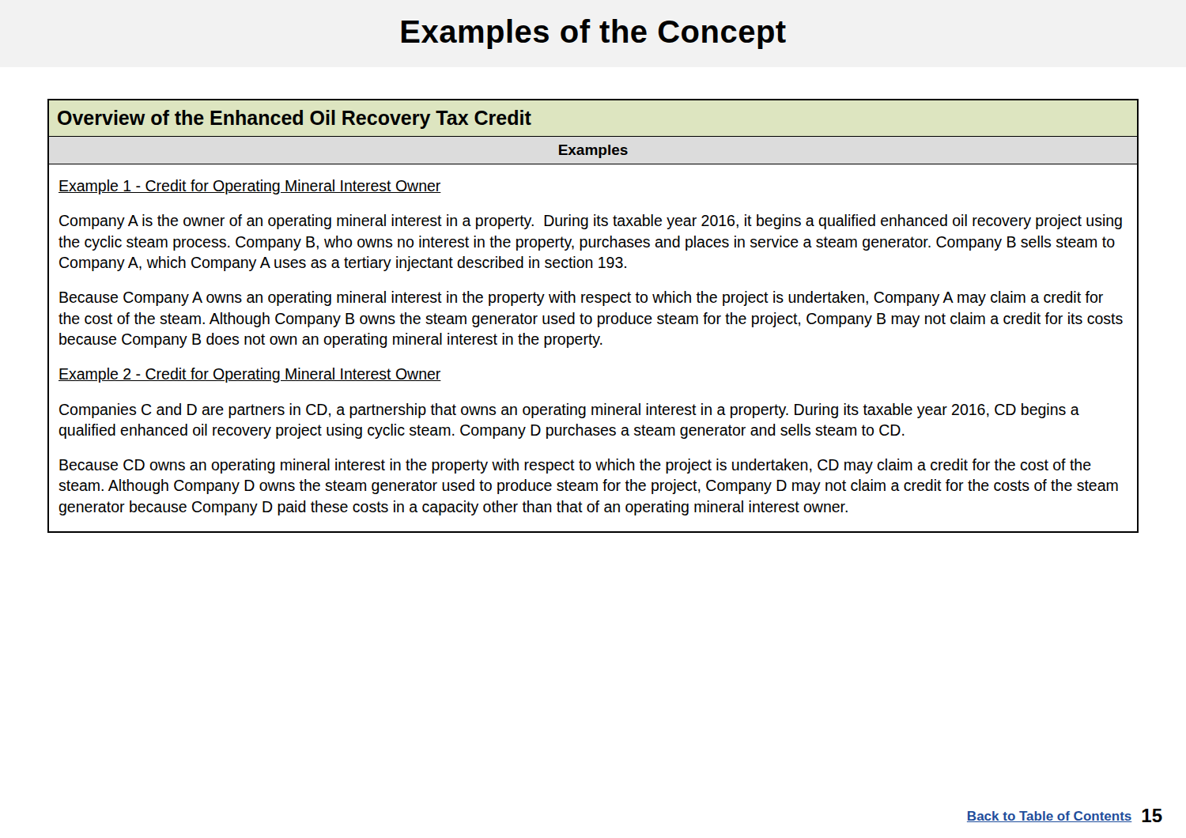Examples of the Concept
| Overview of the Enhanced Oil Recovery Tax Credit |
| --- |
| Examples |
| Example 1 - Credit for Operating Mineral Interest Owner Company A is the owner of an operating mineral interest in a property. During its taxable year 2016, it begins a qualified enhanced oil recovery project using the cyclic steam process. Company B, who owns no interest in the property, purchases and places in service a steam generator. Company B sells steam to Company A, which Company A uses as a tertiary injectant described in section 193. Because Company A owns an operating mineral interest in the property with respect to which the project is undertaken, Company A may claim a credit for the cost of the steam. Although Company B owns the steam generator used to produce steam for the project, Company B may not claim a credit for its costs because Company B does not own an operating mineral interest in the property. Example 2 - Credit for Operating Mineral Interest Owner Companies C and D are partners in CD, a partnership that owns an operating mineral interest in a property. During its taxable year 2016, CD begins a qualified enhanced oil recovery project using cyclic steam. Company D purchases a steam generator and sells steam to CD. Because CD owns an operating mineral interest in the property with respect to which the project is undertaken, CD may claim a credit for the cost of the steam. Although Company D owns the steam generator used to produce steam for the project, Company D may not claim a credit for the costs of the steam generator because Company D paid these costs in a capacity other than that of an operating mineral interest owner. |
Back to Table of Contents 15